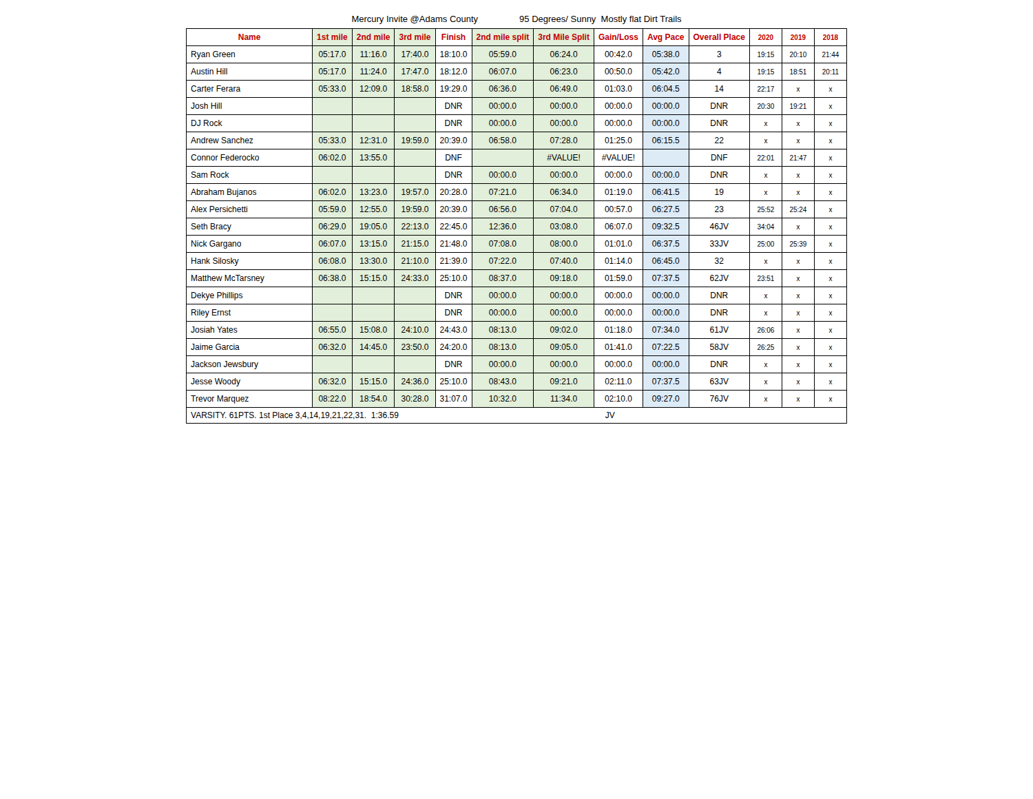Mercury Invite @Adams County 95 Degrees/ Sunny Mostly flat Dirt Trails
| Name | 1st mile | 2nd mile | 3rd mile | Finish | 2nd mile split | 3rd Mile Split | Gain/Loss | Avg Pace | Overall Place | 2020 | 2019 | 2018 |
| --- | --- | --- | --- | --- | --- | --- | --- | --- | --- | --- | --- | --- |
| Ryan Green | 05:17.0 | 11:16.0 | 17:40.0 | 18:10.0 | 05:59.0 | 06:24.0 | 00:42.0 | 05:38.0 | 3 | 19:15 | 20:10 | 21:44 |
| Austin Hill | 05:17.0 | 11:24.0 | 17:47.0 | 18:12.0 | 06:07.0 | 06:23.0 | 00:50.0 | 05:42.0 | 4 | 19:15 | 18:51 | 20:11 |
| Carter Ferara | 05:33.0 | 12:09.0 | 18:58.0 | 19:29.0 | 06:36.0 | 06:49.0 | 01:03.0 | 06:04.5 | 14 | 22:17 | x | x |
| Josh Hill | | | | DNR | 00:00.0 | 00:00.0 | 00:00.0 | 00:00.0 | DNR | 20:30 | 19:21 | x |
| DJ Rock | | | | DNR | 00:00.0 | 00:00.0 | 00:00.0 | 00:00.0 | DNR | x | x | x |
| Andrew Sanchez | 05:33.0 | 12:31.0 | 19:59.0 | 20:39.0 | 06:58.0 | 07:28.0 | 01:25.0 | 06:15.5 | 22 | x | x | x |
| Connor Federocko | 06:02.0 | 13:55.0 | | DNF | | #VALUE! | #VALUE! | | DNF | 22:01 | 21:47 | x |
| Sam Rock | | | | DNR | 00:00.0 | 00:00.0 | 00:00.0 | 00:00.0 | DNR | x | x | x |
| Abraham Bujanos | 06:02.0 | 13:23.0 | 19:57.0 | 20:28.0 | 07:21.0 | 06:34.0 | 01:19.0 | 06:41.5 | 19 | x | x | x |
| Alex Persichetti | 05:59.0 | 12:55.0 | 19:59.0 | 20:39.0 | 06:56.0 | 07:04.0 | 00:57.0 | 06:27.5 | 23 | 25:52 | 25:24 | x |
| Seth Bracy | 06:29.0 | 19:05.0 | 22:13.0 | 22:45.0 | 12:36.0 | 03:08.0 | 06:07.0 | 09:32.5 | 46JV | 34:04 | x | x |
| Nick Gargano | 06:07.0 | 13:15.0 | 21:15.0 | 21:48.0 | 07:08.0 | 08:00.0 | 01:01.0 | 06:37.5 | 33JV | 25:00 | 25:39 | x |
| Hank Silosky | 06:08.0 | 13:30.0 | 21:10.0 | 21:39.0 | 07:22.0 | 07:40.0 | 01:14.0 | 06:45.0 | 32 | x | x | x |
| Matthew McTarsney | 06:38.0 | 15:15.0 | 24:33.0 | 25:10.0 | 08:37.0 | 09:18.0 | 01:59.0 | 07:37.5 | 62JV | 23:51 | x | x |
| Dekye Phillips | | | | DNR | 00:00.0 | 00:00.0 | 00:00.0 | 00:00.0 | DNR | x | x | x |
| Riley Ernst | | | | DNR | 00:00.0 | 00:00.0 | 00:00.0 | 00:00.0 | DNR | x | x | x |
| Josiah Yates | 06:55.0 | 15:08.0 | 24:10.0 | 24:43.0 | 08:13.0 | 09:02.0 | 01:18.0 | 07:34.0 | 61JV | 26:06 | x | x |
| Jaime Garcia | 06:32.0 | 14:45.0 | 23:50.0 | 24:20.0 | 08:13.0 | 09:05.0 | 01:41.0 | 07:22.5 | 58JV | 26:25 | x | x |
| Jackson Jewsbury | | | | DNR | 00:00.0 | 00:00.0 | 00:00.0 | 00:00.0 | DNR | x | x | x |
| Jesse Woody | 06:32.0 | 15:15.0 | 24:36.0 | 25:10.0 | 08:43.0 | 09:21.0 | 02:11.0 | 07:37.5 | 63JV | x | x | x |
| Trevor Marquez | 08:22.0 | 18:54.0 | 30:28.0 | 31:07.0 | 10:32.0 | 11:34.0 | 02:10.0 | 09:27.0 | 76JV | x | x | x |
| VARSITY. 61PTS. 1st Place 3,4,14,19,21,22,31. 1:36.59 JV |